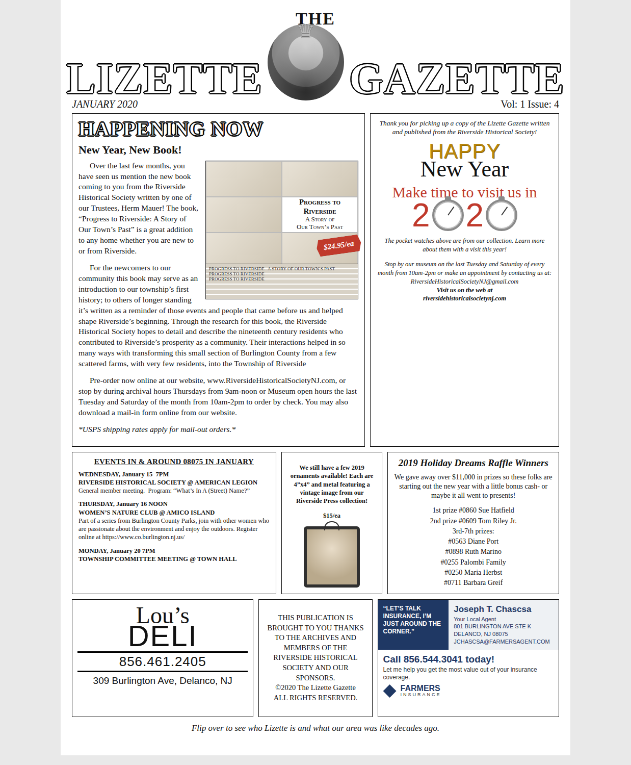The
Lizette
♛
Gazette
JANUARY 2020 Vol: 1 Issue: 4
Happening Now
New Year, New Book!
Progress to Riverside A Story of
Our Town’s Past
PROGRESS TO RIVERSIDE A STORY OF OUR TOWN’S PAST
PROGRESS TO RIVERSIDE
PROGRESS TO RIVERSIDE
$24.95/ea
Over the last few months, you have seen us mention the new book coming to you from the Riverside Historical Society written by one of our Trustees, Herm Mauer! The book, “Progress to Riverside: A Story of Our Town’s Past” is a great addition to any home whether you are new to or from Riverside.
For the newcomers to our community this book may serve as an introduction to our township’s first history; to others of longer standing it’s written as a reminder of those events and people that came before us and helped shape Riverside’s beginning. Through the research for this book, the Riverside Historical Society hopes to detail and describe the nineteenth century residents who contributed to Riverside’s prosperity as a community. Their interactions helped in so many ways with transforming this small section of Burlington County from a few scattered farms, with very few residents, into the Township of Riverside
Pre-order now online at our website, www.RiversideHistoricalSocietyNJ.com, or stop by during archival hours Thursdays from 9am-noon or Museum open hours the last Tuesday and Saturday of the month from 10am-2pm to order by check. You may also download a mail-in form online from our website.
*USPS shipping rates apply for mail-out orders.*
Thank you for picking up a copy of the Lizette Gazette written and published from the Riverside Historical Society!
HAPPY
New Year
Make time to visit us in
2 2
The pocket watches above are from our collection. Learn more about them with a visit this year!
Stop by our museum on the last Tuesday and Saturday of every month from 10am-2pm or make an appointment by contacting us at:
RiversideHistoricalSocietyNJ@gmail.com
Visit us on the web at
riversidehistoricalsocietynj.com
EVENTS IN & AROUND 08075 IN JANUARY
WEDNESDAY, January 15 7PM
RIVERSIDE HISTORICAL SOCIETY @ AMERICAN LEGION
General member meeting. Program: “What’s In A (Street) Name?”
THURSDAY, January 16 NOON
WOMEN’S NATURE CLUB @ AMICO ISLAND
Part of a series from Burlington County Parks, join with other women who are passionate about the environment and enjoy the outdoors. Register online at https://www.co.burlington.nj.us/
MONDAY, January 20 7PM
TOWNSHIP COMMITTEE MEETING @ TOWN HALL
We still have a few 2019 ornaments available! Each are 4”x4” and metal featuring a vintage image from our Riverside Press collection!
$15/ea
2019 Holiday Dreams Raffle Winners
We gave away over $11,000 in prizes so these folks are starting out the new year with a little bonus cash- or maybe it all went to presents!
1st prize #0860 Sue Hatfield
2nd prize #0609 Tom Riley Jr.
3rd-7th prizes:
#0563 Diane Port
#0898 Ruth Marino
#0255 Palombi Family
#0250 Maria Herbst
#0711 Barbara Greif
Lou’s
DELI
856.461.2405
309 Burlington Ave, Delanco, NJ
THIS PUBLICATION IS BROUGHT TO YOU THANKS TO THE ARCHIVES AND MEMBERS OF THE RIVERSIDE HISTORICAL SOCIETY AND OUR SPONSORS.
©2020 The Lizette Gazette
ALL RIGHTS RESERVED.
“LET’S TALK INSURANCE, I’M JUST AROUND THE CORNER.”
Joseph T. Chascsa
Your Local Agent
801 BURLINGTON AVE STE K
DELANCO, NJ 08075
JCHASCSA@FARMERSAGENT.COM
Call 856.544.3041 today!
Let me help you get the most value out of your insurance coverage.
FARMERSINSURANCE
Flip over to see who Lizette is and what our area was like decades ago.